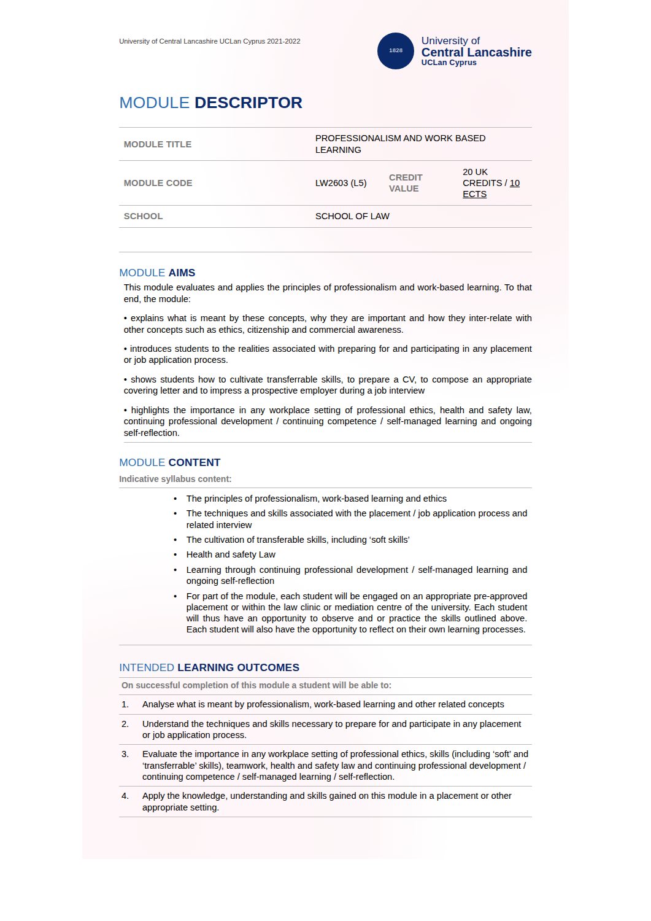University of Central Lancashire UCLan Cyprus 2021-2022
1828
University of Central Lancashire UCLan Cyprus
MODULE DESCRIPTOR
| MODULE TITLE | PROFESSIONALISM AND WORK BASED LEARNING |
| MODULE CODE | LW2603 (L5) | CREDIT VALUE | 20 UK CREDITS / 10 ECTS |
| SCHOOL | SCHOOL OF LAW |
MODULE AIMS
This module evaluates and applies the principles of professionalism and work-based learning. To that end, the module:
• explains what is meant by these concepts, why they are important and how they inter-relate with other concepts such as ethics, citizenship and commercial awareness.
• introduces students to the realities associated with preparing for and participating in any placement or job application process.
• shows students how to cultivate transferrable skills, to prepare a CV, to compose an appropriate covering letter and to impress a prospective employer during a job interview
• highlights the importance in any workplace setting of professional ethics, health and safety law, continuing professional development / continuing competence / self-managed learning and ongoing self-reflection.
MODULE CONTENT
Indicative syllabus content:
The principles of professionalism, work-based learning and ethics
The techniques and skills associated with the placement / job application process and related interview
The cultivation of transferable skills, including ‘soft skills’
Health and safety Law
Learning through continuing professional development / self-managed learning and ongoing self-reflection
For part of the module, each student will be engaged on an appropriate pre-approved placement or within the law clinic or mediation centre of the university. Each student will thus have an opportunity to observe and or practice the skills outlined above. Each student will also have the opportunity to reflect on their own learning processes.
INTENDED LEARNING OUTCOMES
On successful completion of this module a student will be able to:
| 1. | Analyse what is meant by professionalism, work-based learning and other related concepts |
| 2. | Understand the techniques and skills necessary to prepare for and participate in any placement or job application process. |
| 3. | Evaluate the importance in any workplace setting of professional ethics, skills (including ‘soft’ and ‘transferrable’ skills), teamwork, health and safety law and continuing professional development / continuing competence / self-managed learning / self-reflection. |
| 4. | Apply the knowledge, understanding and skills gained on this module in a placement or other appropriate setting. |